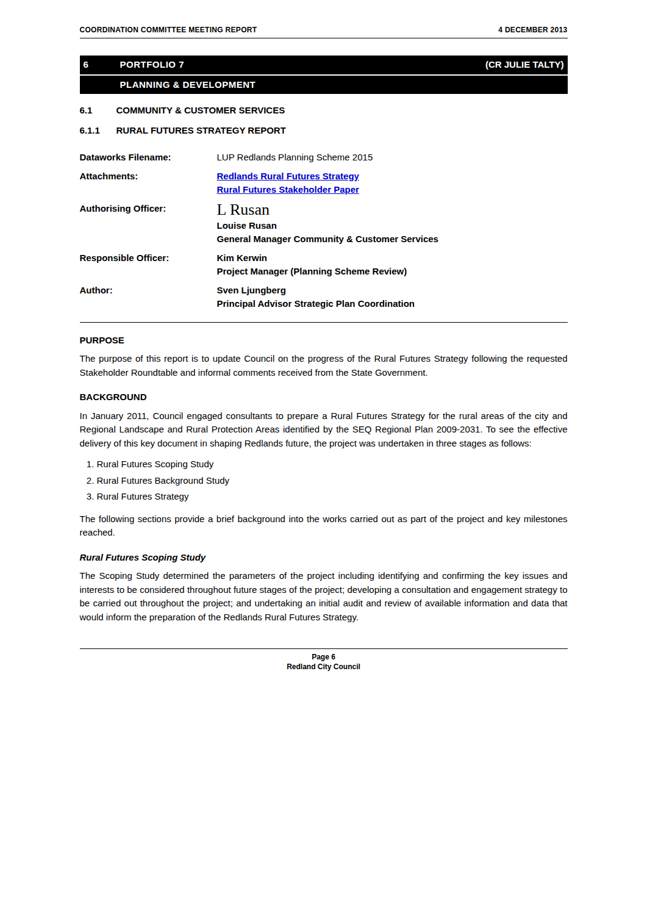COORDINATION COMMITTEE MEETING REPORT 4 DECEMBER 2013
6 PORTFOLIO 7 (CR JULIE TALTY)
PLANNING & DEVELOPMENT
6.1 COMMUNITY & CUSTOMER SERVICES
6.1.1 RURAL FUTURES STRATEGY REPORT
| Dataworks Filename: | LUP Redlands Planning Scheme 2015 |
| Attachments: | Redlands Rural Futures Strategy Rural Futures Stakeholder Paper |
| Authorising Officer: | L Rusan Louise Rusan General Manager Community & Customer Services |
| Responsible Officer: | Kim Kerwin Project Manager (Planning Scheme Review) |
| Author: | Sven Ljungberg Principal Advisor Strategic Plan Coordination |
PURPOSE
The purpose of this report is to update Council on the progress of the Rural Futures Strategy following the requested Stakeholder Roundtable and informal comments received from the State Government.
BACKGROUND
In January 2011, Council engaged consultants to prepare a Rural Futures Strategy for the rural areas of the city and Regional Landscape and Rural Protection Areas identified by the SEQ Regional Plan 2009-2031. To see the effective delivery of this key document in shaping Redlands future, the project was undertaken in three stages as follows:
Rural Futures Scoping Study
Rural Futures Background Study
Rural Futures Strategy
The following sections provide a brief background into the works carried out as part of the project and key milestones reached.
Rural Futures Scoping Study
The Scoping Study determined the parameters of the project including identifying and confirming the key issues and interests to be considered throughout future stages of the project; developing a consultation and engagement strategy to be carried out throughout the project; and undertaking an initial audit and review of available information and data that would inform the preparation of the Redlands Rural Futures Strategy.
Page 6
Redland City Council